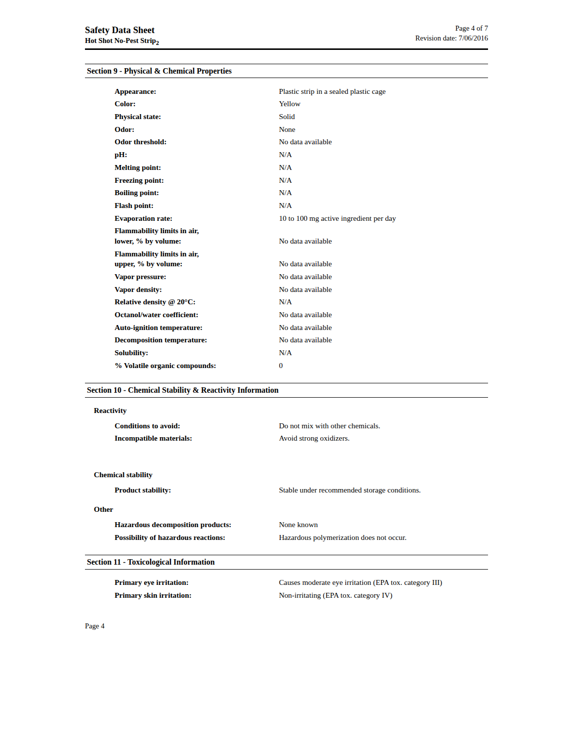Safety Data Sheet
Hot Shot No-Pest Strip2
Page 4 of 7
Revision date: 7/06/2016
Section 9 - Physical & Chemical Properties
| Appearance: | Plastic strip in a sealed plastic cage |
| Color: | Yellow |
| Physical state: | Solid |
| Odor: | None |
| Odor threshold: | No data available |
| pH: | N/A |
| Melting point: | N/A |
| Freezing point: | N/A |
| Boiling point: | N/A |
| Flash point: | N/A |
| Evaporation rate: | 10 to 100 mg active ingredient per day |
| Flammability limits in air, lower, % by volume: | No data available |
| Flammability limits in air, upper, % by volume: | No data available |
| Vapor pressure: | No data available |
| Vapor density: | No data available |
| Relative density @ 20°C: | N/A |
| Octanol/water coefficient: | No data available |
| Auto-ignition temperature: | No data available |
| Decomposition temperature: | No data available |
| Solubility: | N/A |
| % Volatile organic compounds: | 0 |
Section 10 - Chemical Stability & Reactivity Information
Reactivity
| Conditions to avoid: | Do not mix with other chemicals. |
| Incompatible materials: | Avoid strong oxidizers. |
Chemical stability
| Product stability: | Stable under recommended storage conditions. |
Other
| Hazardous decomposition products: | None known |
| Possibility of hazardous reactions: | Hazardous polymerization does not occur. |
Section 11 - Toxicological Information
| Primary eye irritation: | Causes moderate eye irritation (EPA tox. category III) |
| Primary skin irritation: | Non-irritating (EPA tox. category IV) |
Page 4